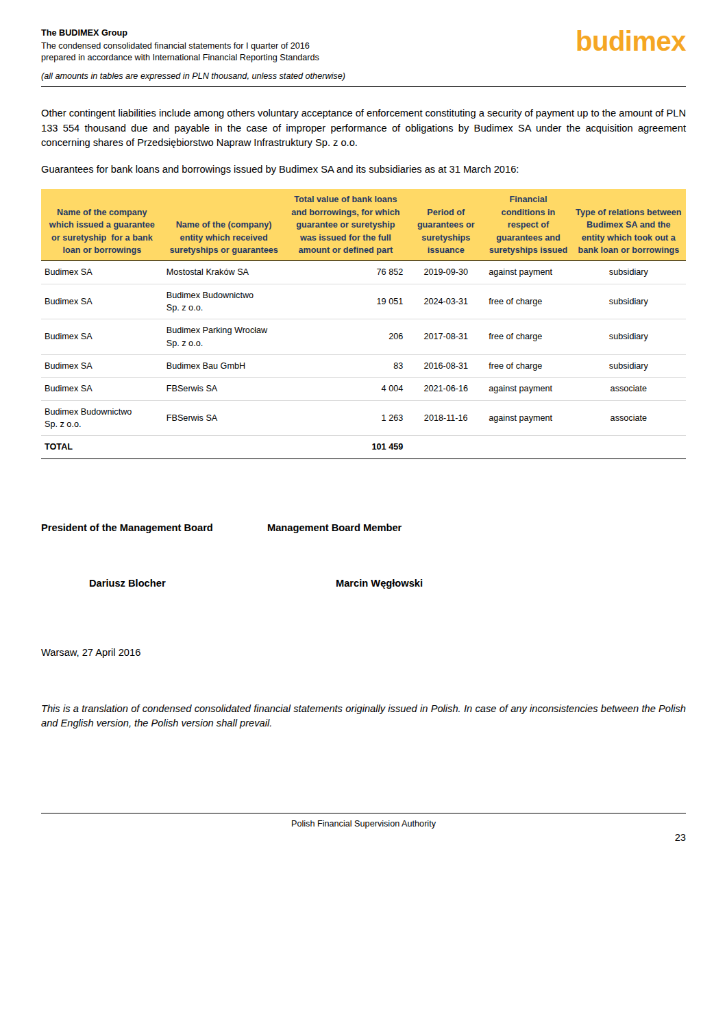The BUDIMEX Group
The condensed consolidated financial statements for I quarter of 2016
prepared in accordance with International Financial Reporting Standards
(all amounts in tables are expressed in PLN thousand, unless stated otherwise)
budimex
Other contingent liabilities include among others voluntary acceptance of enforcement constituting a security of payment up to the amount of PLN 133 554 thousand due and payable in the case of improper performance of obligations by Budimex SA under the acquisition agreement concerning shares of Przedsiębiorstwo Napraw Infrastruktury Sp. z o.o.
Guarantees for bank loans and borrowings issued by Budimex SA and its subsidiaries as at 31 March 2016:
| Name of the company which issued a guarantee or suretyship for a bank loan or borrowings | Name of the (company) entity which received suretyships or guarantees | Total value of bank loans and borrowings, for which guarantee or suretyship was issued for the full amount or defined part | Period of guarantees or suretyships issuance | Financial conditions in respect of guarantees and suretyships issued | Type of relations between Budimex SA and the entity which took out a bank loan or borrowings |
| --- | --- | --- | --- | --- | --- |
| Budimex SA | Mostostal Kraków SA | 76 852 | 2019-09-30 | against payment | subsidiary |
| Budimex SA | Budimex Budownictwo Sp. z o.o. | 19 051 | 2024-03-31 | free of charge | subsidiary |
| Budimex SA | Budimex Parking Wrocław Sp. z o.o. | 206 | 2017-08-31 | free of charge | subsidiary |
| Budimex SA | Budimex Bau GmbH | 83 | 2016-08-31 | free of charge | subsidiary |
| Budimex SA | FBSerwis SA | 4 004 | 2021-06-16 | against payment | associate |
| Budimex Budownictwo Sp. z o.o. | FBSerwis SA | 1 263 | 2018-11-16 | against payment | associate |
| TOTAL | | 101 459 | | | |
President of the Management Board
Management Board Member
Dariusz Blocher
Marcin Węgłowski
Warsaw, 27 April 2016
This is a translation of condensed consolidated financial statements originally issued in Polish. In case of any inconsistencies between the Polish and English version, the Polish version shall prevail.
Polish Financial Supervision Authority 23